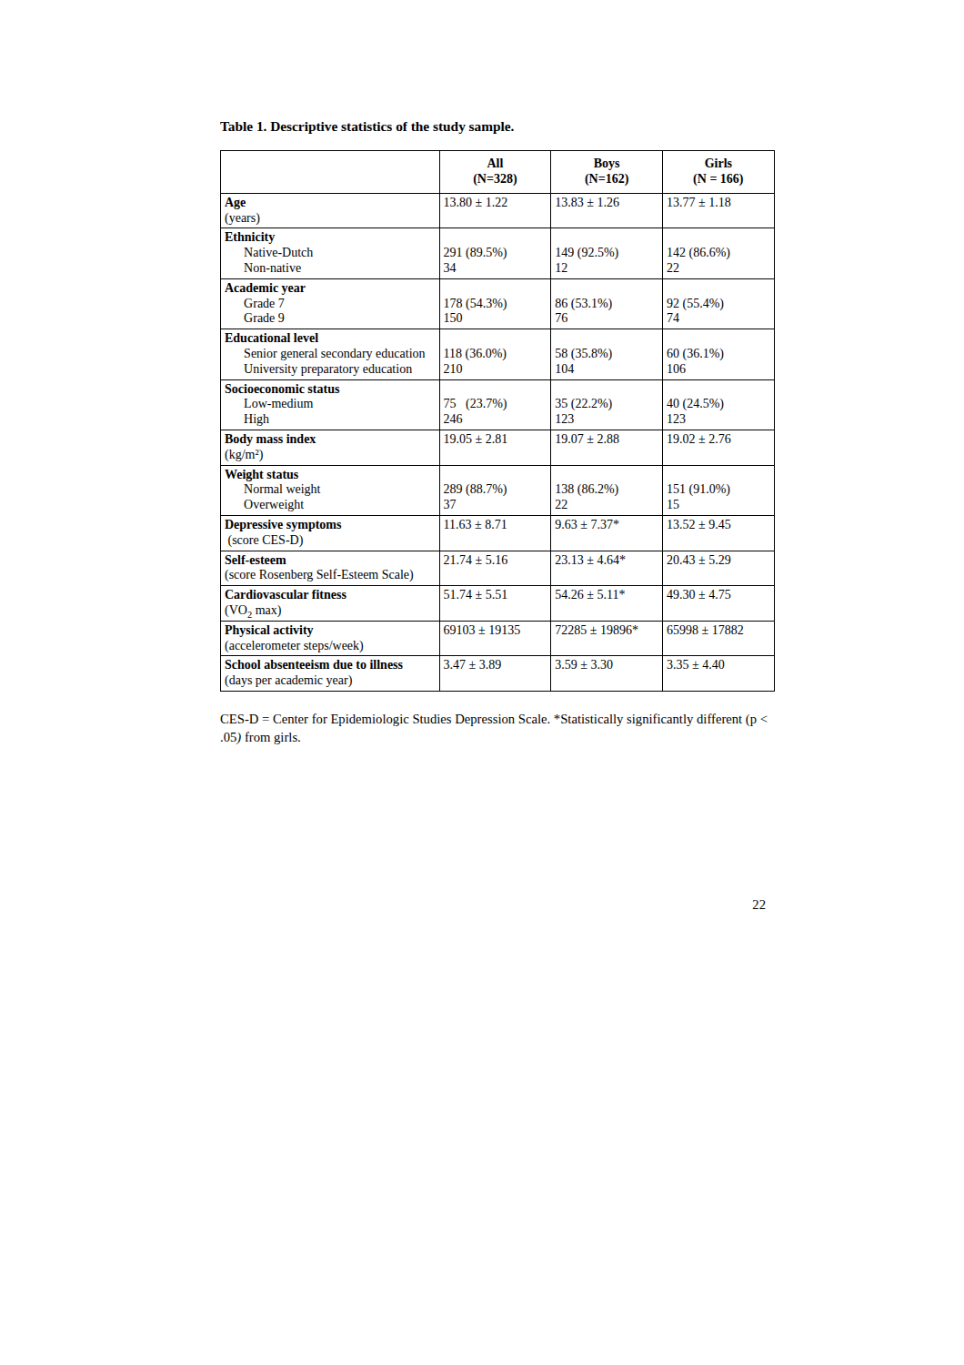Table 1. Descriptive statistics of the study sample.
| | All (N=328) | Boys (N=162) | Girls (N = 166) |
| --- | --- | --- | --- |
| Age (years) | 13.80 ± 1.22 | 13.83 ± 1.26 | 13.77 ± 1.18 |
| Ethnicity Native-Dutch Non-native | 291 (89.5%) 34 | 149 (92.5%) 12 | 142 (86.6%) 22 |
| Academic year Grade 7 Grade 9 | 178 (54.3%) 150 | 86 (53.1%) 76 | 92 (55.4%) 74 |
| Educational level Senior general secondary education University preparatory education | 118 (36.0%) 210 | 58 (35.8%) 104 | 60 (36.1%) 106 |
| Socioeconomic status Low-medium High | 75 (23.7%) 246 | 35 (22.2%) 123 | 40 (24.5%) 123 |
| Body mass index (kg/m²) | 19.05 ± 2.81 | 19.07 ± 2.88 | 19.02 ± 2.76 |
| Weight status Normal weight Overweight | 289 (88.7%) 37 | 138 (86.2%) 22 | 151 (91.0%) 15 |
| Depressive symptoms (score CES-D) | 11.63 ± 8.71 | 9.63 ± 7.37* | 13.52 ± 9.45 |
| Self-esteem (score Rosenberg Self-Esteem Scale) | 21.74 ± 5.16 | 23.13 ± 4.64* | 20.43 ± 5.29 |
| Cardiovascular fitness (VO 2 max) | 51.74 ± 5.51 | 54.26 ± 5.11* | 49.30 ± 4.75 |
| Physical activity (accelerometer steps/week) | 69103 ± 19135 | 72285 ± 19896* | 65998 ± 17882 |
| School absenteeism due to illness (days per academic year) | 3.47 ± 3.89 | 3.59 ± 3.30 | 3.35 ± 4.40 |
CES-D = Center for Epidemiologic Studies Depression Scale. *Statistically significantly different (p < .05) from girls.
22